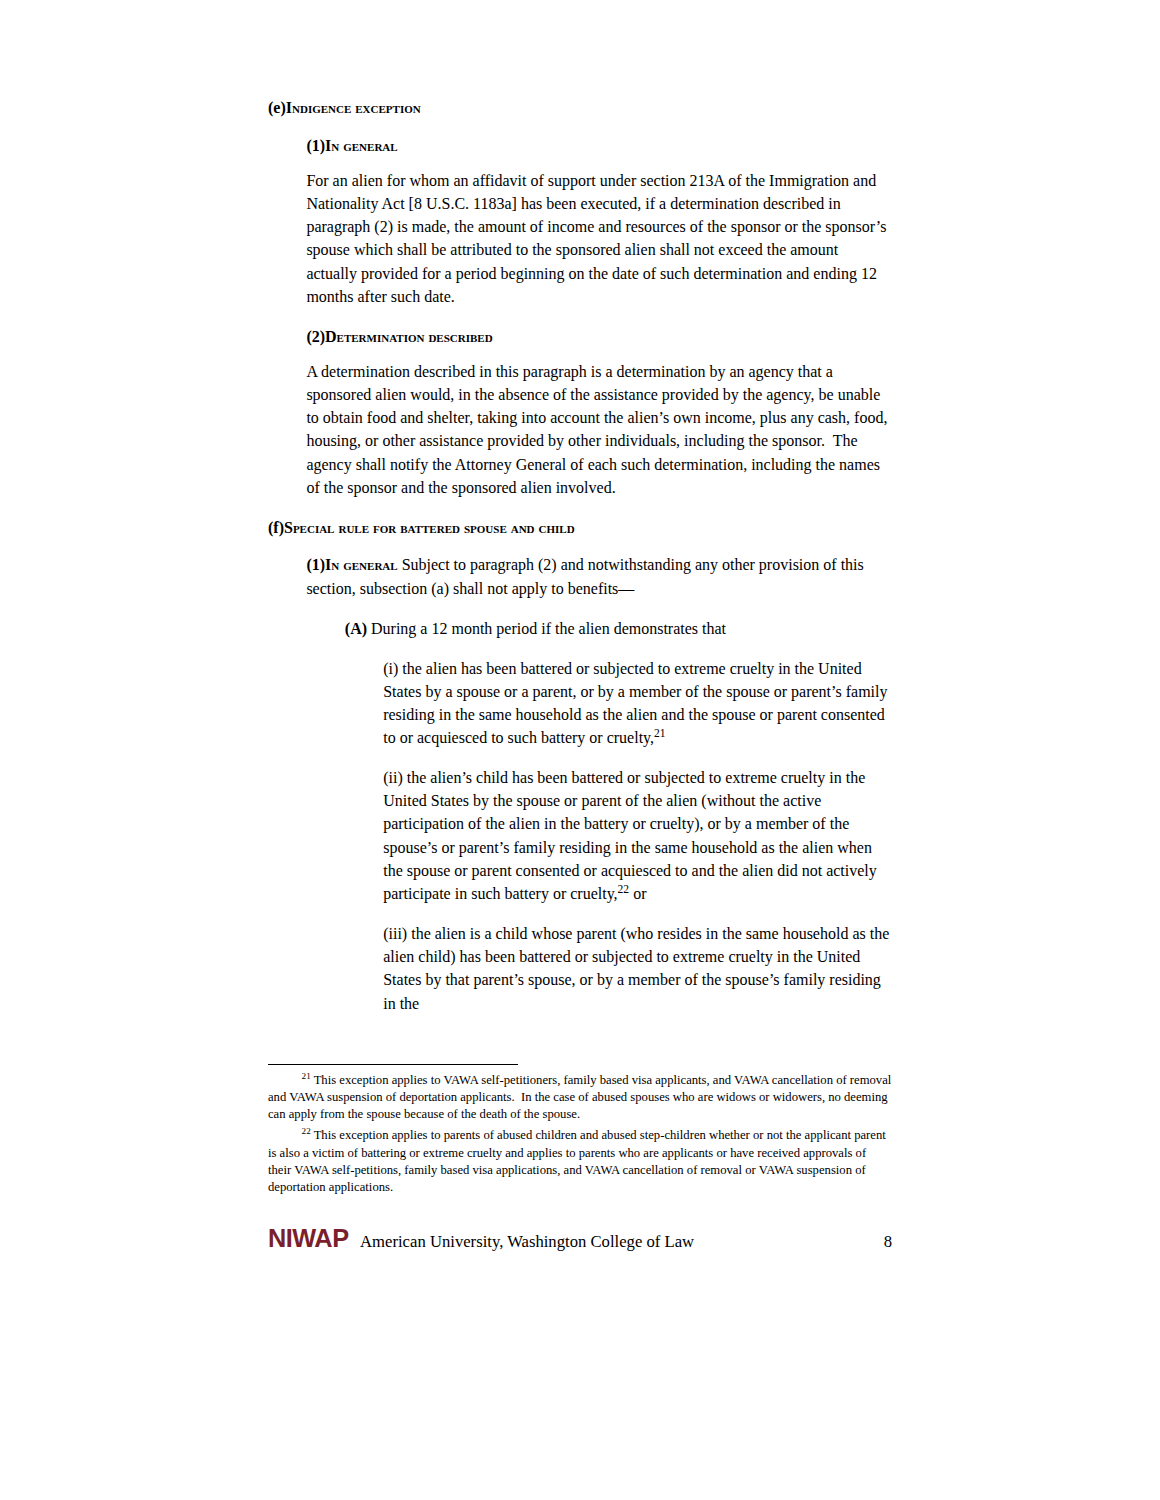(e)Indigence exception
(1)In general
For an alien for whom an affidavit of support under section 213A of the Immigration and Nationality Act [8 U.S.C. 1183a] has been executed, if a determination described in paragraph (2) is made, the amount of income and resources of the sponsor or the sponsor’s spouse which shall be attributed to the sponsored alien shall not exceed the amount actually provided for a period beginning on the date of such determination and ending 12 months after such date.
(2)Determination described
A determination described in this paragraph is a determination by an agency that a sponsored alien would, in the absence of the assistance provided by the agency, be unable to obtain food and shelter, taking into account the alien’s own income, plus any cash, food, housing, or other assistance provided by other individuals, including the sponsor. The agency shall notify the Attorney General of each such determination, including the names of the sponsor and the sponsored alien involved.
(f)Special rule for battered spouse and child
(1) In general Subject to paragraph (2) and notwithstanding any other provision of this section, subsection (a) shall not apply to benefits—
(A) During a 12 month period if the alien demonstrates that
(i) the alien has been battered or subjected to extreme cruelty in the United States by a spouse or a parent, or by a member of the spouse or parent’s family residing in the same household as the alien and the spouse or parent consented to or acquiesced to such battery or cruelty,21
(ii) the alien’s child has been battered or subjected to extreme cruelty in the United States by the spouse or parent of the alien (without the active participation of the alien in the battery or cruelty), or by a member of the spouse’s or parent’s family residing in the same household as the alien when the spouse or parent consented or acquiesced to and the alien did not actively participate in such battery or cruelty,22 or
(iii) the alien is a child whose parent (who resides in the same household as the alien child) has been battered or subjected to extreme cruelty in the United States by that parent’s spouse, or by a member of the spouse’s family residing in the
21 This exception applies to VAWA self-petitioners, family based visa applicants, and VAWA cancellation of removal and VAWA suspension of deportation applicants. In the case of abused spouses who are widows or widowers, no deeming can apply from the spouse because of the death of the spouse.
22 This exception applies to parents of abused children and abused step-children whether or not the applicant parent is also a victim of battering or extreme cruelty and applies to parents who are applicants or have received approvals of their VAWA self-petitions, family based visa applications, and VAWA cancellation of removal or VAWA suspension of deportation applications.
NIWAP American University, Washington College of Law
8